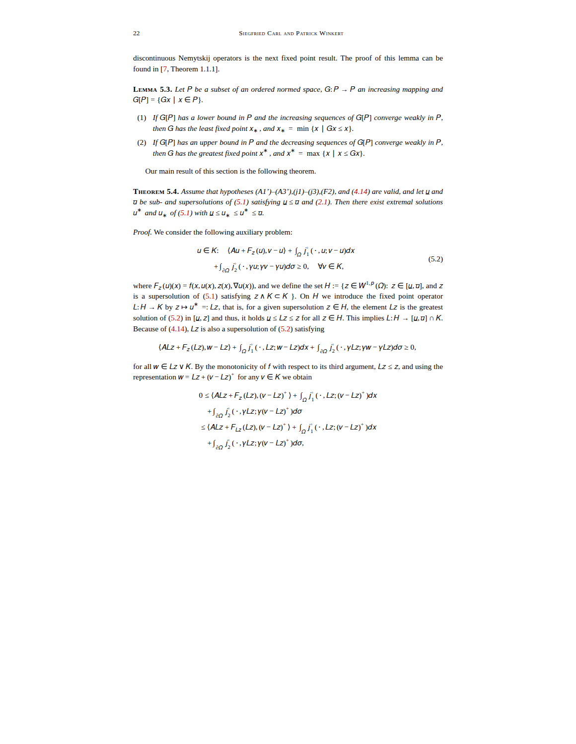22 Siegfried Carl and Patrick Winkert
discontinuous Nemytskij operators is the next fixed point result. The proof of this lemma can be found in [7, Theorem 1.1.1].
Lemma 5.3. Let P be a subset of an ordered normed space, G:P→P an increasing mapping and G[P]={Gx∣x∈P}.
(1) If G[P] has a lower bound in P and the increasing sequences of G[P] converge weakly in P, then G has the least fixed point x∗, and x∗=min{x∣Gx≤x}.
(2) If G[P] has an upper bound in P and the decreasing sequences of G[P] converge weakly in P, then G has the greatest fixed point x∗, and x∗=max{x∣x≤Gx}.
Our main result of this section is the following theorem.
Theorem 5.4. Assume that hypotheses (A1’)–(A3’),(j1)–(j3),(F2), and (4.14) are valid, and let u̲ and u̅ be sub- and supersolutions of (5.1) satisfying u̲≤u̅ and (2.1). Then there exist extremal solutions u∗ and u∗ of (5.1) with u̲≤u∗≤u∗≤u̅.
Proof. We consider the following auxiliary problem:
u∈K: ⟨Au+Fz(u),v−u⟩ + ∫Ω j1◦(⋅,u;v−u)dx
+ ∫∂Ω j2◦(⋅,γu;γv−γu)dσ ≥0,∀v∈K,
(5.2)
where Fz(u)(x)=f(x,u(x),z(x),∇u(x)), and we define the set H:={z∈W1,p(Ω): z∈[u̲,u̅], and z is a supersolution of (5.1) satisfying z∧K⊂K }. On H we introduce the fixed point operator L:H→K by z↦u∗=:Lz, that is, for a given supersolution z∈H, the element Lz is the greatest solution of (5.2) in [u̲,z] and thus, it holds u̲≤Lz≤z for all z∈H. This implies L:H→[u̲,u̅]∩K. Because of (4.14), Lz is also a supersolution of (5.2) satisfying
⟨ALz+Fz(Lz),w−Lz⟩ + ∫Ω j1◦(⋅,Lz;w−Lz)dx + ∫∂Ω j2◦(⋅,γLz;γw−γLz)dσ ≥0,
for all w∈Lz∨K. By the monotonicity of f with respect to its third argument, Lz≤z, and using the representation w=Lz+(v−Lz)+ for any v∈K we obtain
0≤ ⟨ALz+Fz(Lz),(v−Lz)+⟩ + ∫Ω j1◦(⋅,Lz;(v−Lz)+)dx
+ ∫∂Ω j2◦(⋅,γLz;γ(v−Lz)+)dσ
≤ ⟨ALz+FLz(Lz),(v−Lz)+⟩ + ∫Ω j1◦(⋅,Lz;(v−Lz)+)dx
+ ∫∂Ω j2◦(⋅,γLz;γ(v−Lz)+)dσ,